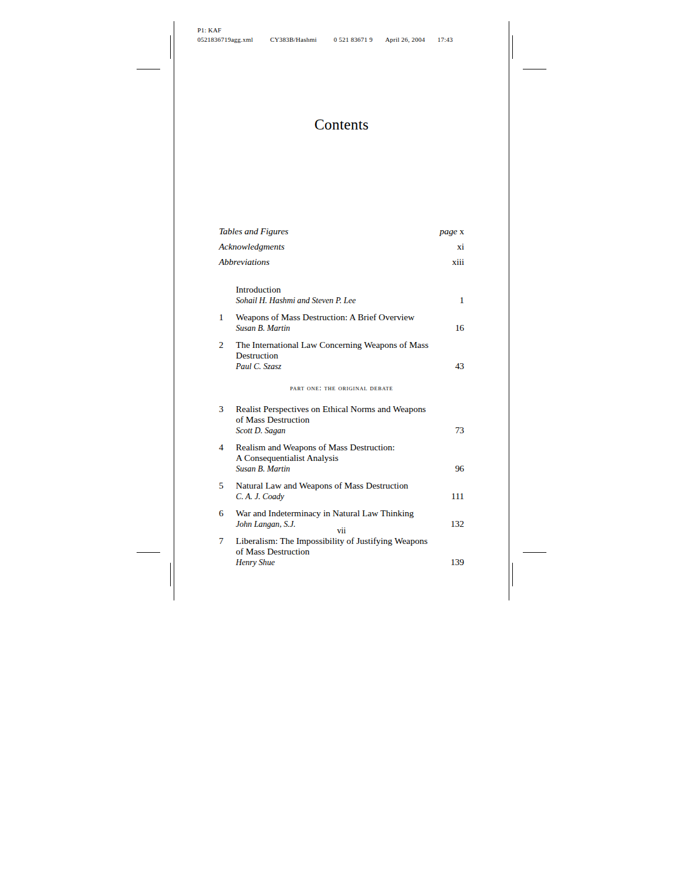P1: KAF
0521836719agg.xml CY383B/Hashmi 0 521 83671 9 April 26, 2004 17:43
Contents
Tables and Figures page x
Acknowledgments xi
Abbreviations xiii
0
Introduction Sohail H. Hashmi and Steven P. Lee
1
1
Weapons of Mass Destruction: A Brief Overview Susan B. Martin
16
2
The International Law Concerning Weapons of Mass
Destruction Paul C. Szasz
43
part one: the original debate
3
Realist Perspectives on Ethical Norms and Weapons
of Mass Destruction Scott D. Sagan
73
4
Realism and Weapons of Mass Destruction:
A Consequentialist Analysis Susan B. Martin
96
5
Natural Law and Weapons of Mass Destruction C. A. J. Coady
111
6
War and Indeterminacy in Natural Law Thinking John Langan, S.J.
132
7
Liberalism: The Impossibility of Justifying Weapons
of Mass Destruction Henry Shue
139
vii